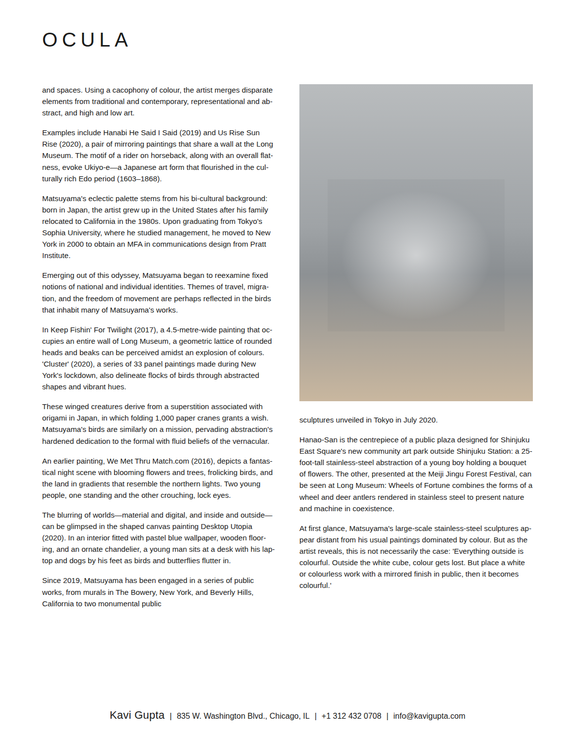OCULA
and spaces. Using a cacophony of colour, the artist merges disparate elements from traditional and contemporary, representational and abstract, and high and low art.
Examples include Hanabi He Said I Said (2019) and Us Rise Sun Rise (2020), a pair of mirroring paintings that share a wall at the Long Museum. The motif of a rider on horseback, along with an overall flatness, evoke Ukiyo-e—a Japanese art form that flourished in the culturally rich Edo period (1603–1868).
Matsuyama's eclectic palette stems from his bi-cultural background: born in Japan, the artist grew up in the United States after his family relocated to California in the 1980s. Upon graduating from Tokyo's Sophia University, where he studied management, he moved to New York in 2000 to obtain an MFA in communications design from Pratt Institute.
Emerging out of this odyssey, Matsuyama began to reexamine fixed notions of national and individual identities. Themes of travel, migration, and the freedom of movement are perhaps reflected in the birds that inhabit many of Matsuyama's works.
In Keep Fishin' For Twilight (2017), a 4.5-metre-wide painting that occupies an entire wall of Long Museum, a geometric lattice of rounded heads and beaks can be perceived amidst an explosion of colours. 'Cluster' (2020), a series of 33 panel paintings made during New York's lockdown, also delineate flocks of birds through abstracted shapes and vibrant hues.
These winged creatures derive from a superstition associated with origami in Japan, in which folding 1,000 paper cranes grants a wish. Matsuyama's birds are similarly on a mission, pervading abstraction's hardened dedication to the formal with fluid beliefs of the vernacular.
An earlier painting, We Met Thru Match.com (2016), depicts a fantastical night scene with blooming flowers and trees, frolicking birds, and the land in gradients that resemble the northern lights. Two young people, one standing and the other crouching, lock eyes.
The blurring of worlds—material and digital, and inside and outside—can be glimpsed in the shaped canvas painting Desktop Utopia (2020). In an interior fitted with pastel blue wallpaper, wooden flooring, and an ornate chandelier, a young man sits at a desk with his laptop and dogs by his feet as birds and butterflies flutter in.
Since 2019, Matsuyama has been engaged in a series of public works, from murals in The Bowery, New York, and Beverly Hills, California to two monumental public
sculptures unveiled in Tokyo in July 2020.
Hanao-San is the centrepiece of a public plaza designed for Shinjuku East Square's new community art park outside Shinjuku Station: a 25-foot-tall stainless-steel abstraction of a young boy holding a bouquet of flowers. The other, presented at the Meiji Jingu Forest Festival, can be seen at Long Museum: Wheels of Fortune combines the forms of a wheel and deer antlers rendered in stainless steel to present nature and machine in coexistence.
At first glance, Matsuyama's large-scale stainless-steel sculptures appear distant from his usual paintings dominated by colour. But as the artist reveals, this is not necessarily the case: 'Everything outside is colourful. Outside the white cube, colour gets lost. But place a white or colourless work with a mirrored finish in public, then it becomes colourful.'
Kavi Gupta|835 W. Washington Blvd., Chicago, IL|+1 312 432 0708|info@kavigupta.com